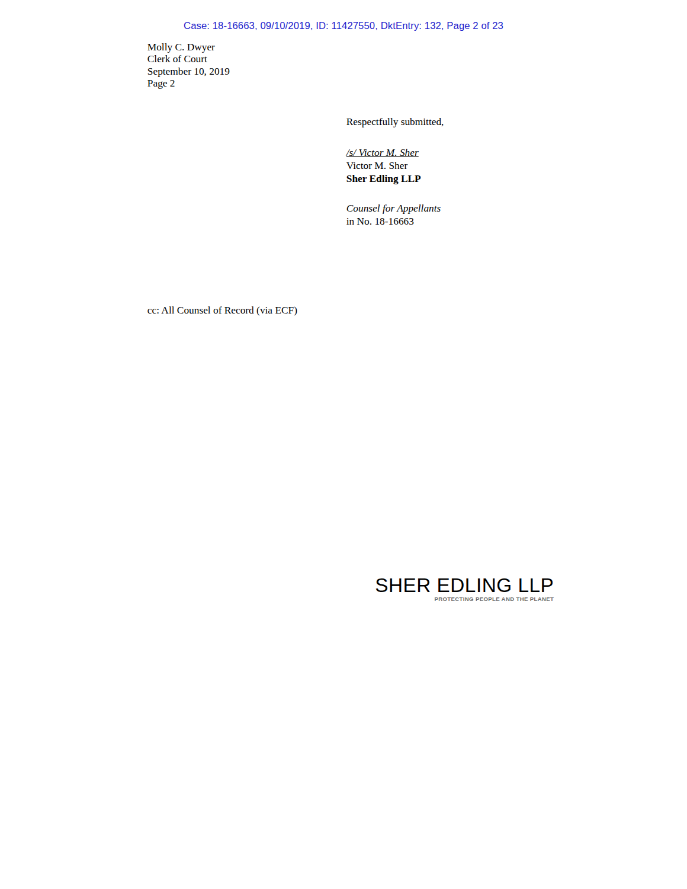Case: 18-16663, 09/10/2019, ID: 11427550, DktEntry: 132, Page 2 of 23
Molly C. Dwyer
Clerk of Court
September 10, 2019
Page 2
Respectfully submitted,
/s/ Victor M. Sher
Victor M. Sher
Sher Edling LLP
Counsel for Appellants
in No. 18-16663
cc: All Counsel of Record (via ECF)
SHER EDLING LLP
PROTECTING PEOPLE AND THE PLANET